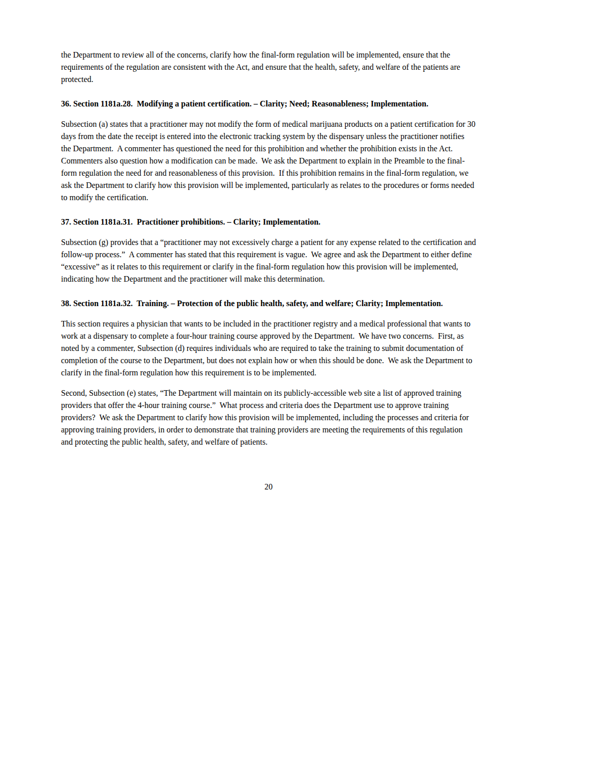the Department to review all of the concerns, clarify how the final-form regulation will be implemented, ensure that the requirements of the regulation are consistent with the Act, and ensure that the health, safety, and welfare of the patients are protected.
36. Section 1181a.28. Modifying a patient certification. – Clarity; Need; Reasonableness; Implementation.
Subsection (a) states that a practitioner may not modify the form of medical marijuana products on a patient certification for 30 days from the date the receipt is entered into the electronic tracking system by the dispensary unless the practitioner notifies the Department. A commenter has questioned the need for this prohibition and whether the prohibition exists in the Act. Commenters also question how a modification can be made. We ask the Department to explain in the Preamble to the final-form regulation the need for and reasonableness of this provision. If this prohibition remains in the final-form regulation, we ask the Department to clarify how this provision will be implemented, particularly as relates to the procedures or forms needed to modify the certification.
37. Section 1181a.31. Practitioner prohibitions. – Clarity; Implementation.
Subsection (g) provides that a “practitioner may not excessively charge a patient for any expense related to the certification and follow-up process.” A commenter has stated that this requirement is vague. We agree and ask the Department to either define “excessive” as it relates to this requirement or clarify in the final-form regulation how this provision will be implemented, indicating how the Department and the practitioner will make this determination.
38. Section 1181a.32. Training. – Protection of the public health, safety, and welfare; Clarity; Implementation.
This section requires a physician that wants to be included in the practitioner registry and a medical professional that wants to work at a dispensary to complete a four-hour training course approved by the Department. We have two concerns. First, as noted by a commenter, Subsection (d) requires individuals who are required to take the training to submit documentation of completion of the course to the Department, but does not explain how or when this should be done. We ask the Department to clarify in the final-form regulation how this requirement is to be implemented.
Second, Subsection (e) states, “The Department will maintain on its publicly-accessible web site a list of approved training providers that offer the 4-hour training course.” What process and criteria does the Department use to approve training providers? We ask the Department to clarify how this provision will be implemented, including the processes and criteria for approving training providers, in order to demonstrate that training providers are meeting the requirements of this regulation and protecting the public health, safety, and welfare of patients.
20